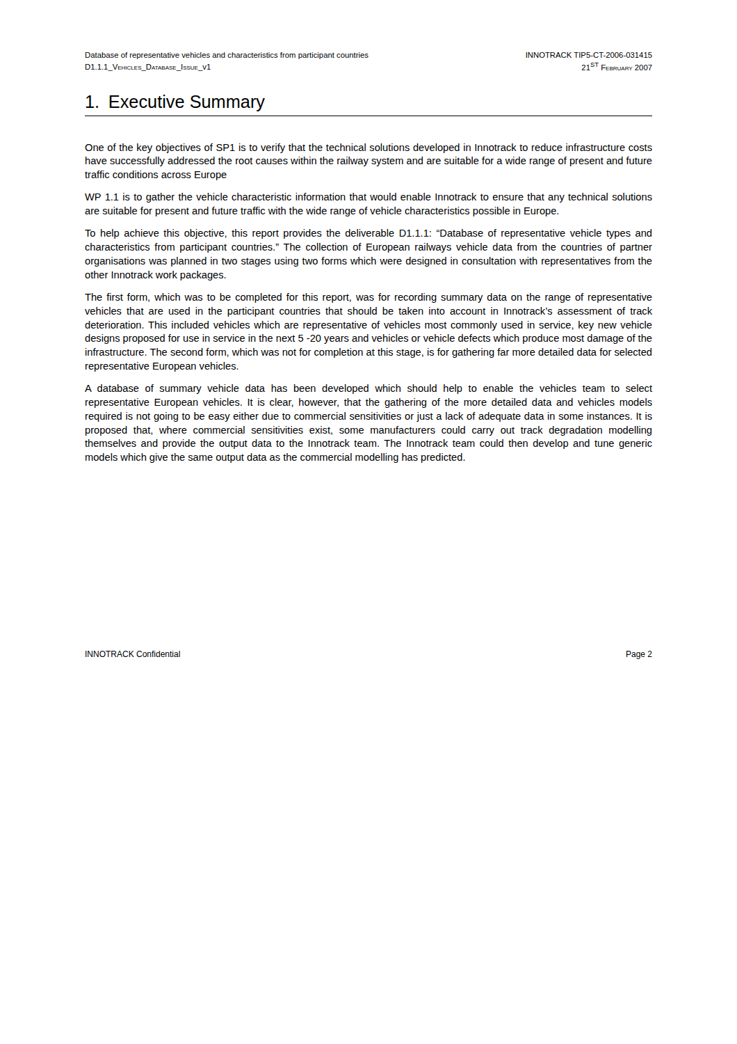Database of representative vehicles and characteristics from participant countries INNOTRACK TIP5-CT-2006-031415
D1.1.1_Vehicles_Database_Issue_v1 21ST February 2007
1. Executive Summary
One of the key objectives of SP1 is to verify that the technical solutions developed in Innotrack to reduce infrastructure costs have successfully addressed the root causes within the railway system and are suitable for a wide range of present and future traffic conditions across Europe
WP 1.1 is to gather the vehicle characteristic information that would enable Innotrack to ensure that any technical solutions are suitable for present and future traffic with the wide range of vehicle characteristics possible in Europe.
To help achieve this objective, this report provides the deliverable D1.1.1: “Database of representative vehicle types and characteristics from participant countries.” The collection of European railways vehicle data from the countries of partner organisations was planned in two stages using two forms which were designed in consultation with representatives from the other Innotrack work packages.
The first form, which was to be completed for this report, was for recording summary data on the range of representative vehicles that are used in the participant countries that should be taken into account in Innotrack’s assessment of track deterioration. This included vehicles which are representative of vehicles most commonly used in service, key new vehicle designs proposed for use in service in the next 5 -20 years and vehicles or vehicle defects which produce most damage of the infrastructure. The second form, which was not for completion at this stage, is for gathering far more detailed data for selected representative European vehicles.
A database of summary vehicle data has been developed which should help to enable the vehicles team to select representative European vehicles. It is clear, however, that the gathering of the more detailed data and vehicles models required is not going to be easy either due to commercial sensitivities or just a lack of adequate data in some instances. It is proposed that, where commercial sensitivities exist, some manufacturers could carry out track degradation modelling themselves and provide the output data to the Innotrack team. The Innotrack team could then develop and tune generic models which give the same output data as the commercial modelling has predicted.
INNOTRACK Confidential Page 2